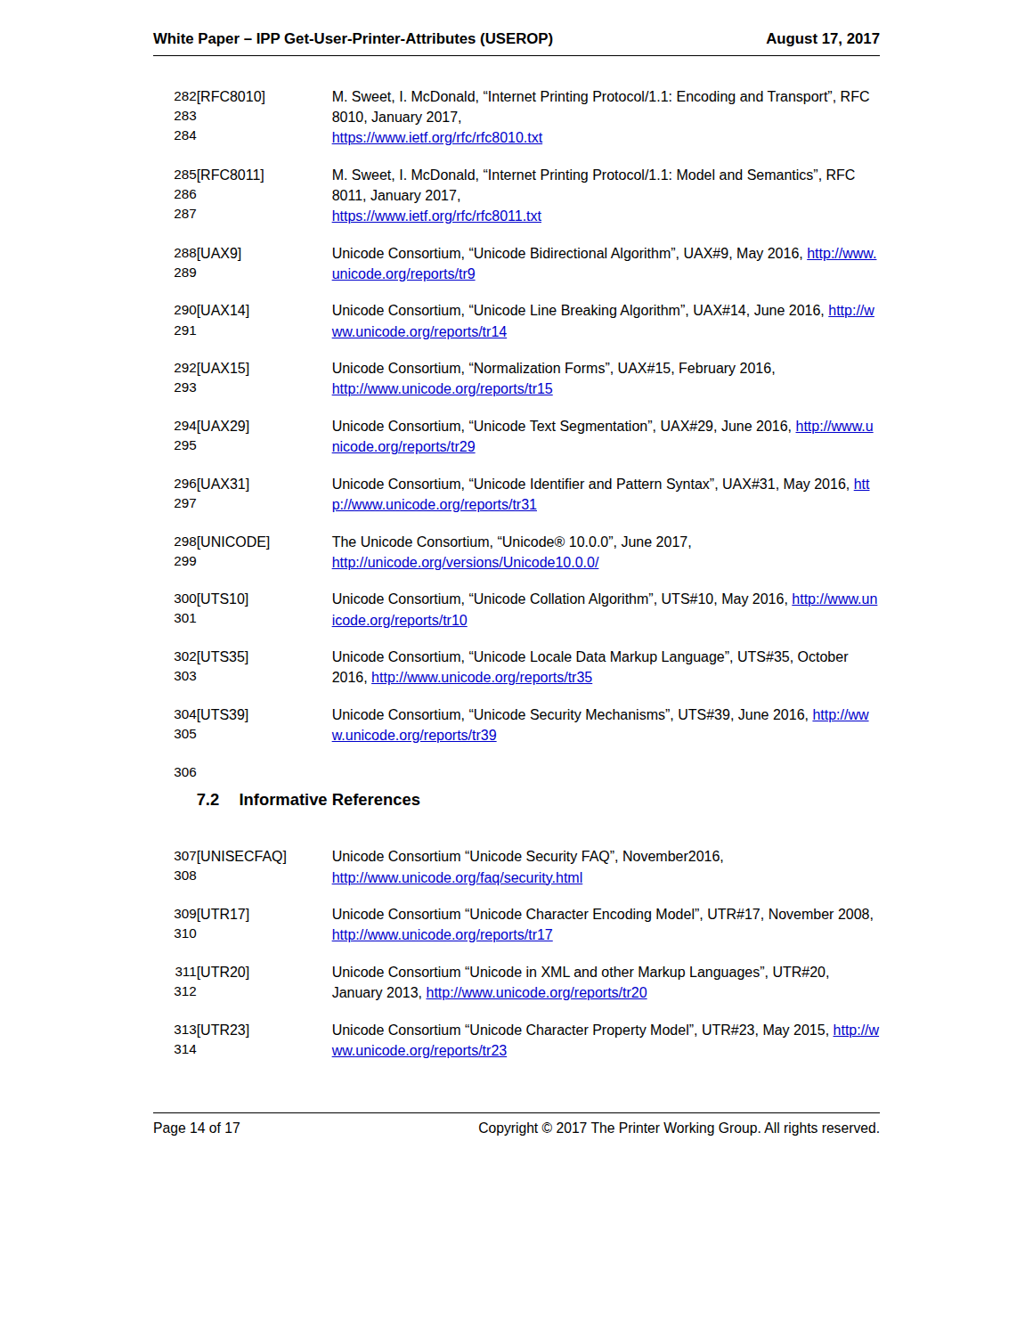White Paper – IPP Get-User-Printer-Attributes (USEROP) August 17, 2017
| 282 283 284 | [RFC8010] | M. Sweet, I. McDonald, “Internet Printing Protocol/1.1: Encoding and Transport”, RFC 8010, January 2017, https://www.ietf.org/rfc/rfc8010.txt |
| 285 286 287 | [RFC8011] | M. Sweet, I. McDonald, “Internet Printing Protocol/1.1: Model and Semantics”, RFC 8011, January 2017, https://www.ietf.org/rfc/rfc8011.txt |
| 288 289 | [UAX9] | Unicode Consortium, “Unicode Bidirectional Algorithm”, UAX#9, May 2016, http://www.unicode.org/reports/tr9 |
| 290 291 | [UAX14] | Unicode Consortium, “Unicode Line Breaking Algorithm”, UAX#14, June 2016, http://www.unicode.org/reports/tr14 |
| 292 293 | [UAX15] | Unicode Consortium, “Normalization Forms”, UAX#15, February 2016, http://www.unicode.org/reports/tr15 |
| 294 295 | [UAX29] | Unicode Consortium, “Unicode Text Segmentation”, UAX#29, June 2016, http://www.unicode.org/reports/tr29 |
| 296 297 | [UAX31] | Unicode Consortium, “Unicode Identifier and Pattern Syntax”, UAX#31, May 2016, http://www.unicode.org/reports/tr31 |
| 298 299 | [UNICODE] | The Unicode Consortium, “Unicode® 10.0.0”, June 2017, http://unicode.org/versions/Unicode10.0.0/ |
| 300 301 | [UTS10] | Unicode Consortium, “Unicode Collation Algorithm”, UTS#10, May 2016, http://www.unicode.org/reports/tr10 |
| 302 303 | [UTS35] | Unicode Consortium, “Unicode Locale Data Markup Language”, UTS#35, October 2016, http://www.unicode.org/reports/tr35 |
| 304 305 | [UTS39] | Unicode Consortium, “Unicode Security Mechanisms”, UTS#39, June 2016, http://www.unicode.org/reports/tr39 |
| 306 | 7.2 Informative References |
| 307 308 | [UNISECFAQ] | Unicode Consortium “Unicode Security FAQ”, November2016, http://www.unicode.org/faq/security.html |
| 309 310 | [UTR17] | Unicode Consortium “Unicode Character Encoding Model”, UTR#17, November 2008, http://www.unicode.org/reports/tr17 |
| 311 312 | [UTR20] | Unicode Consortium “Unicode in XML and other Markup Languages”, UTR#20, January 2013, http://www.unicode.org/reports/tr20 |
| 313 314 | [UTR23] | Unicode Consortium “Unicode Character Property Model”, UTR#23, May 2015, http://www.unicode.org/reports/tr23 |
Page 14 of 17 Copyright © 2017 The Printer Working Group. All rights reserved.